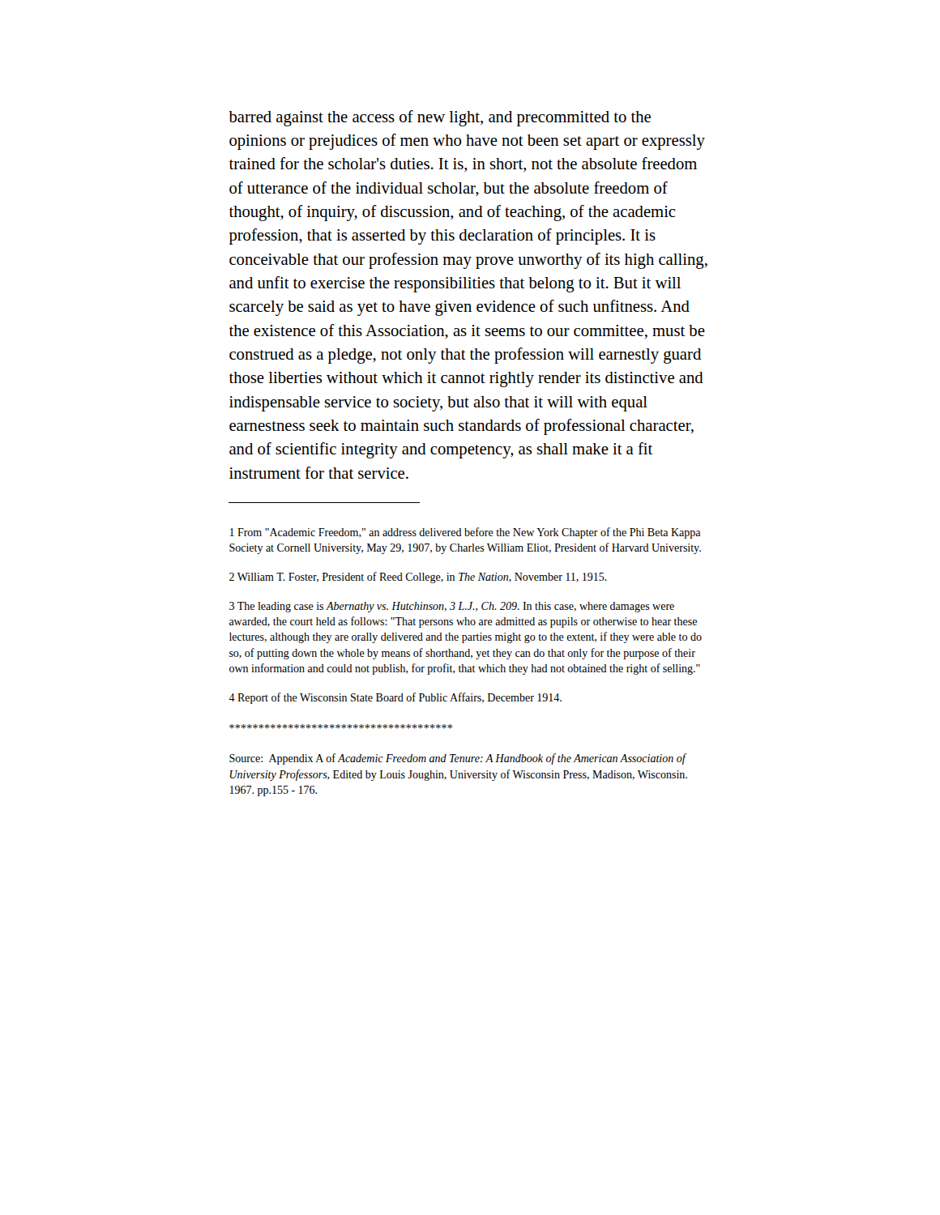barred against the access of new light, and precommitted to the opinions or prejudices of men who have not been set apart or expressly trained for the scholar's duties. It is, in short, not the absolute freedom of utterance of the individual scholar, but the absolute freedom of thought, of inquiry, of discussion, and of teaching, of the academic profession, that is asserted by this declaration of principles. It is conceivable that our profession may prove unworthy of its high calling, and unfit to exercise the responsibilities that belong to it. But it will scarcely be said as yet to have given evidence of such unfitness. And the existence of this Association, as it seems to our committee, must be construed as a pledge, not only that the profession will earnestly guard those liberties without which it cannot rightly render its distinctive and indispensable service to society, but also that it will with equal earnestness seek to maintain such standards of professional character, and of scientific integrity and competency, as shall make it a fit instrument for that service.
1 From "Academic Freedom," an address delivered before the New York Chapter of the Phi Beta Kappa Society at Cornell University, May 29, 1907, by Charles William Eliot, President of Harvard University.
2 William T. Foster, President of Reed College, in The Nation, November 11, 1915.
3 The leading case is Abernathy vs. Hutchinson, 3 L.J., Ch. 209. In this case, where damages were awarded, the court held as follows: "That persons who are admitted as pupils or otherwise to hear these lectures, although they are orally delivered and the parties might go to the extent, if they were able to do so, of putting down the whole by means of shorthand, yet they can do that only for the purpose of their own information and could not publish, for profit, that which they had not obtained the right of selling."
4 Report of the Wisconsin State Board of Public Affairs, December 1914.
**************************************
Source: Appendix A of Academic Freedom and Tenure: A Handbook of the American Association of University Professors, Edited by Louis Joughin, University of Wisconsin Press, Madison, Wisconsin. 1967. pp.155 - 176.